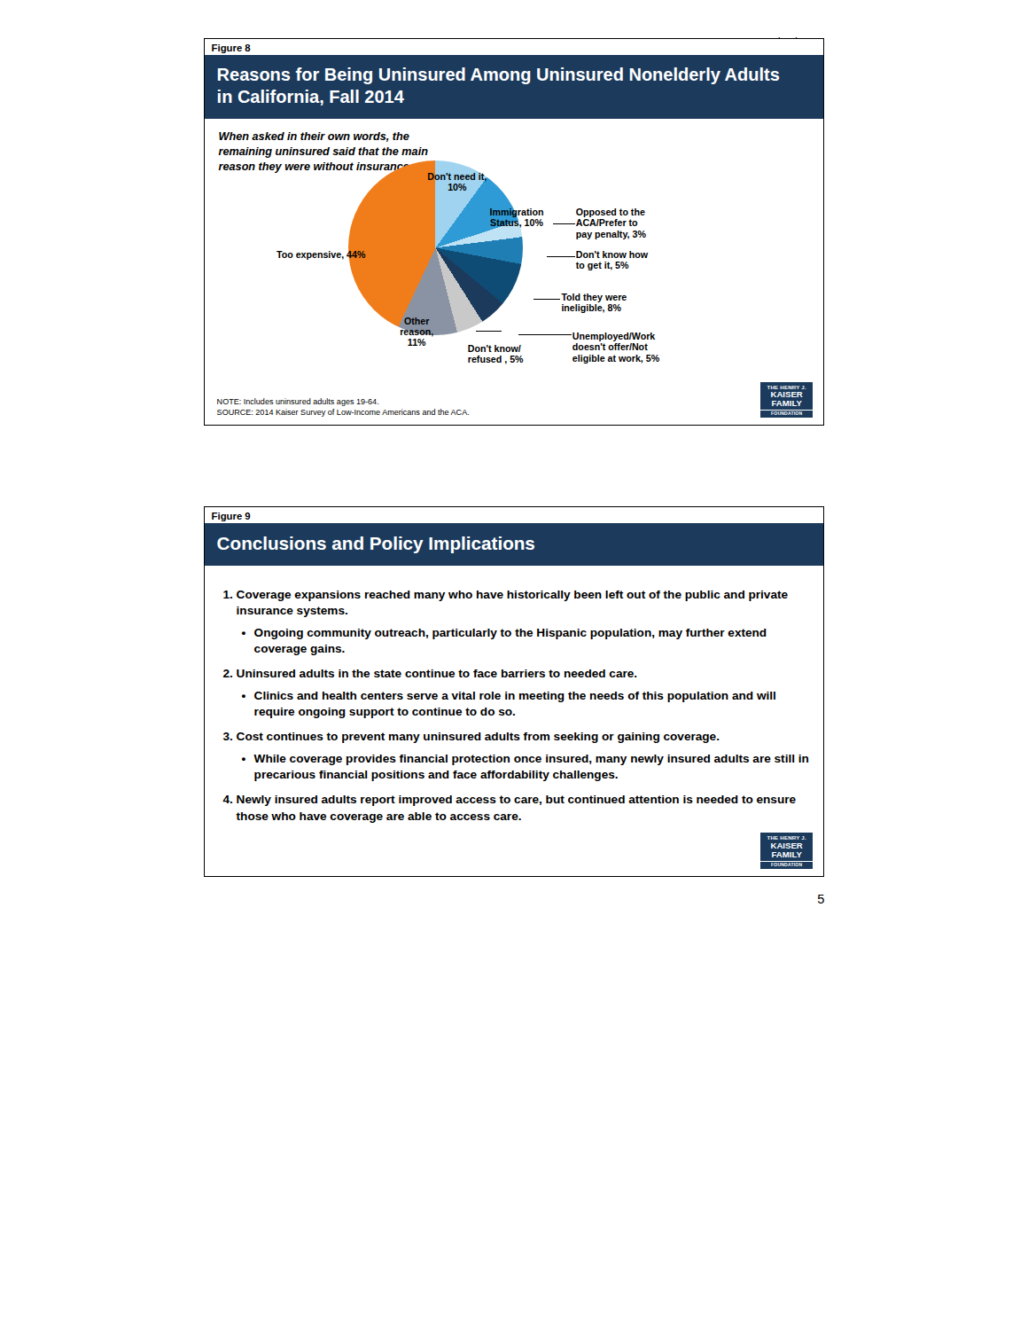5/28/2015
Figure 8
Reasons for Being Uninsured Among Uninsured Nonelderly Adults
in California, Fall 2014
When asked in their own words, the
remaining uninsured said that the main
reason they were without insurance was…
Don't need it,
10%
Immigration
Status, 10%
Opposed to the
ACA/Prefer to
pay penalty, 3%
Don't know how
to get it, 5%
Told they were
ineligible, 8%
Unemployed/Work
doesn't offer/Not
eligible at work, 5%
Don't know/
refused , 5%
Other
reason,
11%
Too expensive, 44%
NOTE: Includes uninsured adults ages 19-64.
SOURCE: 2014 Kaiser Survey of Low-Income Americans and the ACA.
THE HENRY J. KAISER FAMILY FOUNDATION
Figure 9
Conclusions and Policy Implications
Coverage expansions reached many who have historically been left out of the public and private insurance systems.
Ongoing community outreach, particularly to the Hispanic population, may further extend coverage gains.
Uninsured adults in the state continue to face barriers to needed care.
Clinics and health centers serve a vital role in meeting the needs of this population and will require ongoing support to continue to do so.
Cost continues to prevent many uninsured adults from seeking or gaining coverage.
While coverage provides financial protection once insured, many newly insured adults are still in precarious financial positions and face affordability challenges.
Newly insured adults report improved access to care, but continued attention is needed to ensure those who have coverage are able to access care.
THE HENRY J. KAISER FAMILY FOUNDATION
5